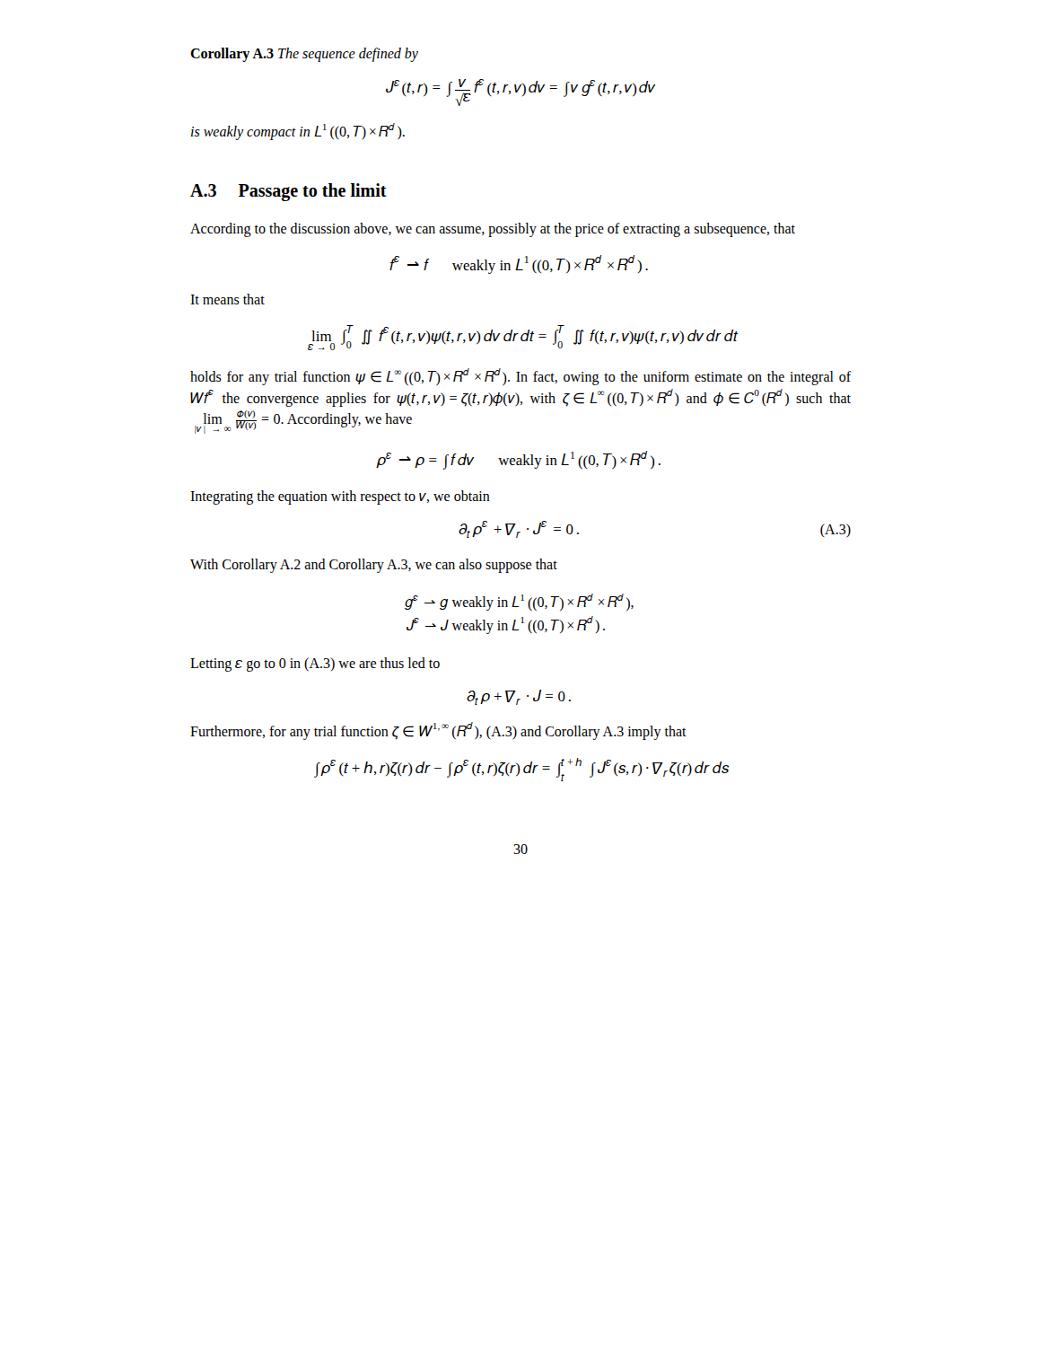Corollary A.3 The sequence defined by
Jε (t,r) = ∫ v ε fε (t,r,v) dv = ∫ v gε (t,r,v) dv
is weakly compact in L1 ((0,T) × Rd ) .
A.3 Passage to the limit
According to the discussion above, we can assume, possibly at the price of extracting a subsequence, that
fε ⇀ f weakly in L1 ((0,T) × Rd × Rd ) .
It means that
lim ε→0 ∫0T ∬ fε (t,r,v) ψ (t,r,v) dv dr dt = ∫0T ∬ f (t,r,v) ψ (t,r,v) dv dr dt
holds for any trial function ψ∈ L∞ ((0,T) × Rd × Rd ) . In fact, owing to the uniform estimate on the integral of Wfε the convergence applies for ψ(t,r,v) = ζ(t,r) ϕ(v) , with ζ∈ L∞ ((0,T) × Rd ) and ϕ∈ C0 ( Rd ) such that lim |v|→∞ ϕ(v) W(v) =0 . Accordingly, we have
ρε ⇀ ρ = ∫ f dv weakly in L1 ((0,T) × Rd ) .
Integrating the equation with respect to v, we obtain
∂t ρε + ∇r · Jε = 0 . (A.3)
With Corollary A.2 and Corollary A.3, we can also suppose that
gε⇀g
weakly in L1 ((0,T) × Rd × Rd ) ,
Jε⇀J
weakly in L1 ((0,T) × Rd ) .
Letting ε go to 0 in (A.3) we are thus led to
∂t ρ + ∇r · J = 0 .
Furthermore, for any trial function ζ∈ W1,∞ ( Rd ) , (A.3) and Corollary A.3 imply that
∫ ρε (t+h,r) ζ(r) dr − ∫ ρε (t,r) ζ(r) dr = ∫ t t+h ∫ Jε (s,r) · ∇r ζ(r) dr ds
30